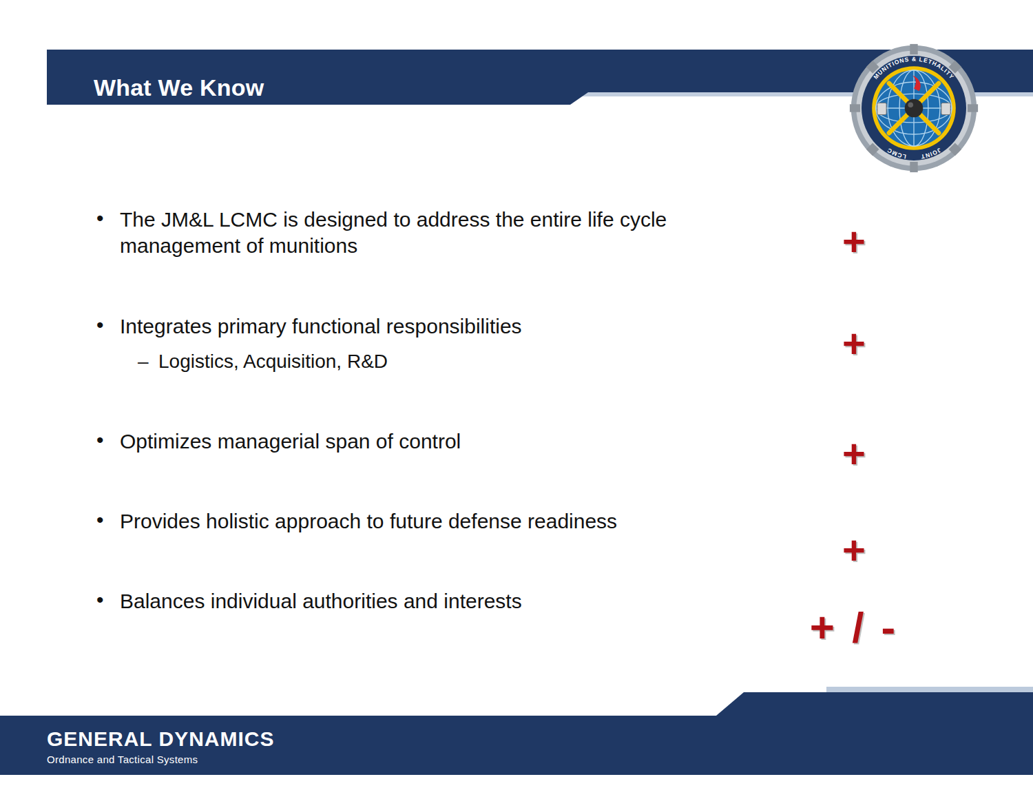What We Know
MUNITIONS & LETHALITY JOINT LCMC
The JM&L LCMC is designed to address the entire life cycle management of munitions
Integrates primary functional responsibilities
Logistics, Acquisition, R&D
Optimizes managerial span of control
Provides holistic approach to future defense readiness
Balances individual authorities and interests
+
+
+
+
+ / -
GENERAL DYNAMICS
Ordnance and Tactical Systems